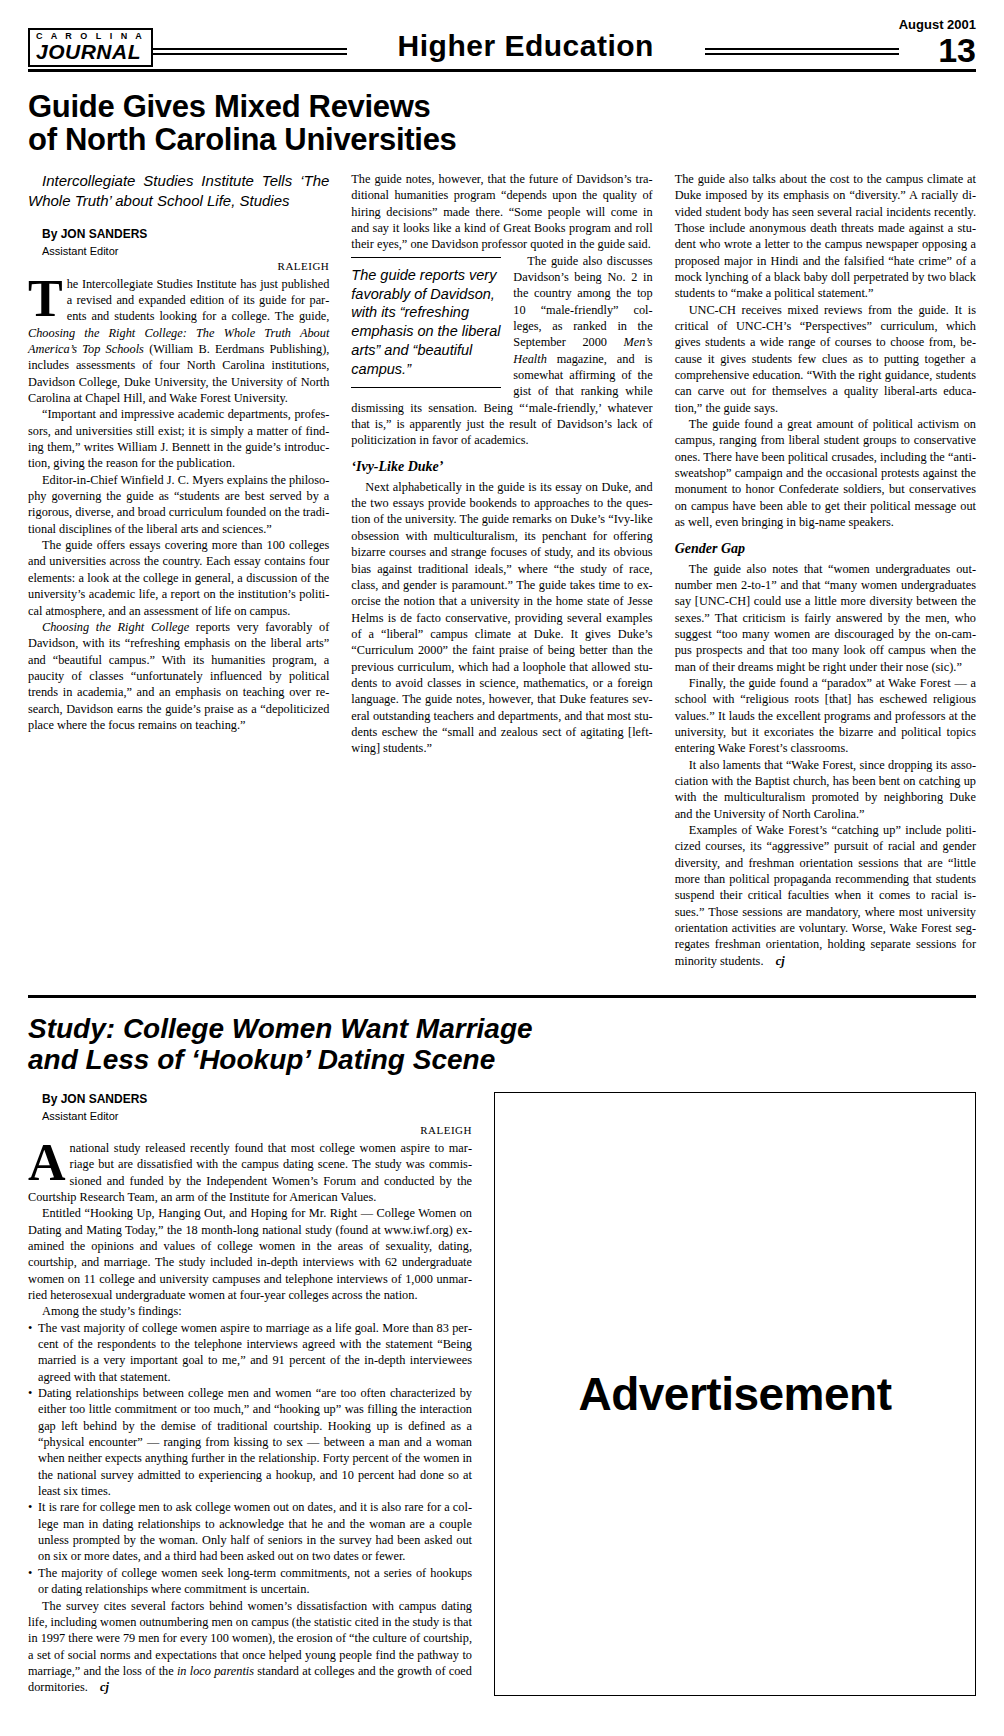C A R O L I N A JOURNAL
Higher Education
August 2001 13
Guide Gives Mixed Reviews
of North Carolina Universities
Intercollegiate Studies Institute Tells ‘The Whole Truth’ about School Life, Studies
By JON SANDERSAssistant Editor
RALEIGH
The Intercollegiate Studies Institute has just published a revised and expanded edition of its guide for parents and students looking for a college. The guide, Choosing the Right College: The Whole Truth About America’s Top Schools (William B. Eerdmans Publishing), includes assessments of four North Carolina institutions, Davidson College, Duke University, the University of North Carolina at Chapel Hill, and Wake Forest University.
“Important and impressive academic departments, professors, and universities still exist; it is simply a matter of finding them,” writes William J. Bennett in the guide’s introduction, giving the reason for the publication.
Editor-in-Chief Winfield J. C. Myers explains the philosophy governing the guide as “students are best served by a rigorous, diverse, and broad curriculum founded on the traditional disciplines of the liberal arts and sciences.”
The guide offers essays covering more than 100 colleges and universities across the country. Each essay contains four elements: a look at the college in general, a discussion of the university’s academic life, a report on the institution’s political atmosphere, and an assessment of life on campus.
Choosing the Right College reports very favorably of Davidson, with its “refreshing emphasis on the liberal arts” and “beautiful campus.” With its humanities program, a paucity of classes “unfortunately influenced by political trends in academia,” and an emphasis on teaching over research, Davidson earns the guide’s praise as a “depoliticized place where the focus remains on teaching.”
The guide notes, however, that the future of Davidson’s traditional humanities program “depends upon the quality of hiring decisions” made there. “Some people will come in and say it looks like a kind of Great Books program and roll their eyes,” one Davidson professor quoted in the guide said.
The guide reports very favorably of Davidson, with its “refreshing emphasis on the liberal arts” and “beautiful campus.”
The guide also discusses Davidson’s being No. 2 in the country among the top 10 “male-friendly” colleges, as ranked in the September 2000 Men’s Health magazine, and is somewhat affirming of the gist of that ranking while dismissing its sensation. Being “‘male-friendly,’ whatever that is,” is apparently just the result of Davidson’s lack of politicization in favor of academics.
‘Ivy-Like Duke’
Next alphabetically in the guide is its essay on Duke, and the two essays provide bookends to approaches to the question of the university. The guide remarks on Duke’s “Ivy-like obsession with multiculturalism, its penchant for offering bizarre courses and strange focuses of study, and its obvious bias against traditional ideals,” where “the study of race, class, and gender is paramount.” The guide takes time to exorcise the notion that a university in the home state of Jesse Helms is de facto conservative, providing several examples of a “liberal” campus climate at Duke. It gives Duke’s “Curriculum 2000” the faint praise of being better than the previous curriculum, which had a loophole that allowed students to avoid classes in science, mathematics, or a foreign language. The guide notes, however, that Duke features several outstanding teachers and departments, and that most students eschew the “small and zealous sect of agitating [left-wing] students.”
The guide also talks about the cost to the campus climate at Duke imposed by its emphasis on “diversity.” A racially divided student body has seen several racial incidents recently. Those include anonymous death threats made against a student who wrote a letter to the campus newspaper opposing a proposed major in Hindi and the falsified “hate crime” of a mock lynching of a black baby doll perpetrated by two black students to “make a political statement.”
UNC-CH receives mixed reviews from the guide. It is critical of UNC-CH’s “Perspectives” curriculum, which gives students a wide range of courses to choose from, because it gives students few clues as to putting together a comprehensive education. “With the right guidance, students can carve out for themselves a quality liberal-arts education,” the guide says.
The guide found a great amount of political activism on campus, ranging from liberal student groups to conservative ones. There have been political crusades, including the “anti-sweatshop” campaign and the occasional protests against the monument to honor Confederate soldiers, but conservatives on campus have been able to get their political message out as well, even bringing in big-name speakers.
Gender Gap
The guide also notes that “women undergraduates outnumber men 2-to-1” and that “many women undergraduates say [UNC-CH] could use a little more diversity between the sexes.” That criticism is fairly answered by the men, who suggest “too many women are discouraged by the on-campus prospects and that too many look off campus when the man of their dreams might be right under their nose (sic).”
Finally, the guide found a “paradox” at Wake Forest — a school with “religious roots [that] has eschewed religious values.” It lauds the excellent programs and professors at the university, but it excoriates the bizarre and political topics entering Wake Forest’s classrooms.
It also laments that “Wake Forest, since dropping its association with the Baptist church, has been bent on catching up with the multiculturalism promoted by neighboring Duke and the University of North Carolina.”
Examples of Wake Forest’s “catching up” include politicized courses, its “aggressive” pursuit of racial and gender diversity, and freshman orientation sessions that are “little more than political propaganda recommending that students suspend their critical faculties when it comes to racial issues.” Those sessions are mandatory, where most university orientation activities are voluntary. Worse, Wake Forest segregates freshman orientation, holding separate sessions for minority students. cj
Study: College Women Want Marriage
and Less of ‘Hookup’ Dating Scene
By JON SANDERSAssistant Editor
RALEIGH
A national study released recently found that most college women aspire to marriage but are dissatisfied with the campus dating scene. The study was commissioned and funded by the Independent Women’s Forum and conducted by the Courtship Research Team, an arm of the Institute for American Values.
Entitled “Hooking Up, Hanging Out, and Hoping for Mr. Right — College Women on Dating and Mating Today,” the 18 month-long national study (found at www.iwf.org) examined the opinions and values of college women in the areas of sexuality, dating, courtship, and marriage. The study included in-depth interviews with 62 undergraduate women on 11 college and university campuses and telephone interviews of 1,000 unmarried heterosexual undergraduate women at four-year colleges across the nation.
Among the study’s findings:
The vast majority of college women aspire to marriage as a life goal. More than 83 percent of the respondents to the telephone interviews agreed with the statement “Being married is a very important goal to me,” and 91 percent of the in-depth interviewees agreed with that statement.
Dating relationships between college men and women “are too often characterized by either too little commitment or too much,” and “hooking up” was filling the interaction gap left behind by the demise of traditional courtship. Hooking up is defined as a “physical encounter” — ranging from kissing to sex — between a man and a woman when neither expects anything further in the relationship. Forty percent of the women in the national survey admitted to experiencing a hookup, and 10 percent had done so at least six times.
It is rare for college men to ask college women out on dates, and it is also rare for a college man in dating relationships to acknowledge that he and the woman are a couple unless prompted by the woman. Only half of seniors in the survey had been asked out on six or more dates, and a third had been asked out on two dates or fewer.
The majority of college women seek long-term commitments, not a series of hookups or dating relationships where commitment is uncertain.
The survey cites several factors behind women’s dissatisfaction with campus dating life, including women outnumbering men on campus (the statistic cited in the study is that in 1997 there were 79 men for every 100 women), the erosion of “the culture of courtship, a set of social norms and expectations that once helped young people find the pathway to marriage,” and the loss of the in loco parentis standard at colleges and the growth of coed dormitories. cj
Advertisement